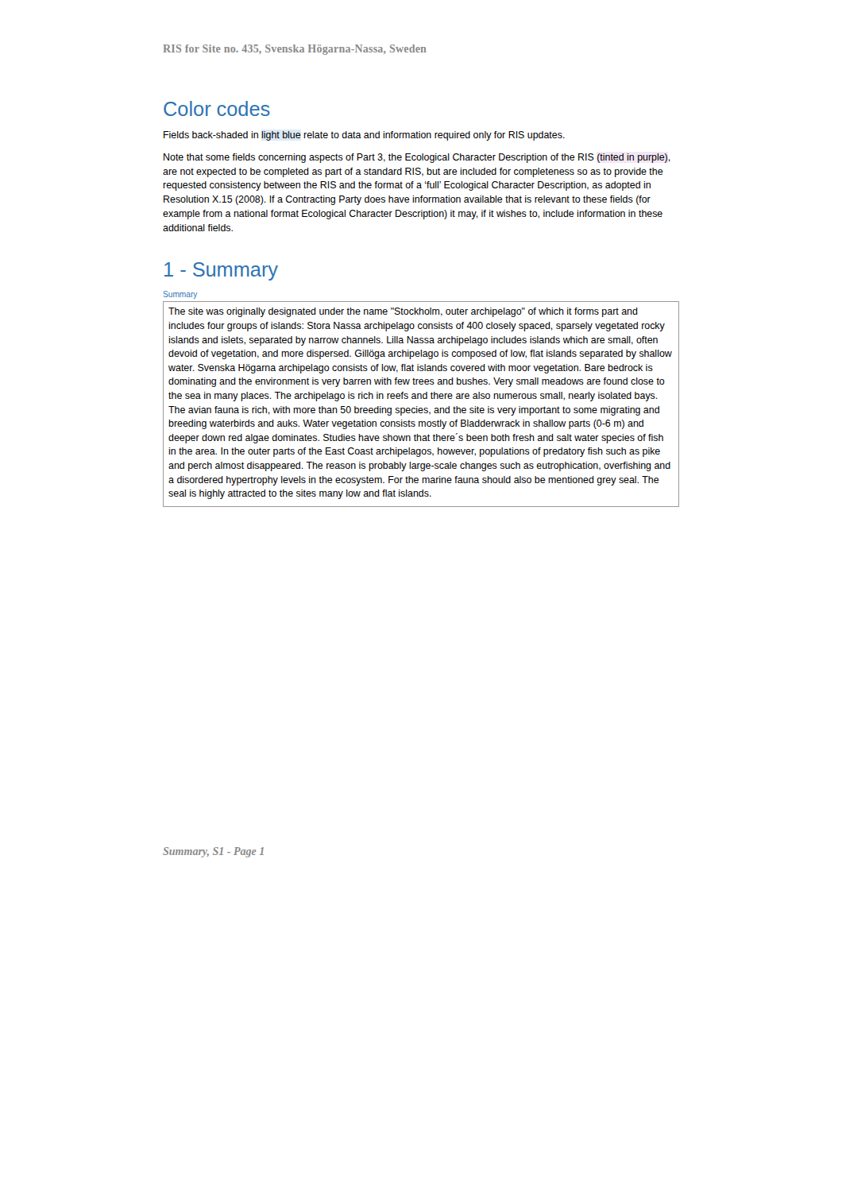RIS for Site no. 435, Svenska Högarna-Nassa, Sweden
Color codes
Fields back-shaded in light blue relate to data and information required only for RIS updates.
Note that some fields concerning aspects of Part 3, the Ecological Character Description of the RIS (tinted in purple), are not expected to be completed as part of a standard RIS, but are included for completeness so as to provide the requested consistency between the RIS and the format of a ‘full’ Ecological Character Description, as adopted in Resolution X.15 (2008). If a Contracting Party does have information available that is relevant to these fields (for example from a national format Ecological Character Description) it may, if it wishes to, include information in these additional fields.
1 - Summary
Summary
The site was originally designated under the name "Stockholm, outer archipelago" of which it forms part and includes four groups of islands: Stora Nassa archipelago consists of 400 closely spaced, sparsely vegetated rocky islands and islets, separated by narrow channels. Lilla Nassa archipelago includes islands which are small, often devoid of vegetation, and more dispersed. Gillöga archipelago is composed of low, flat islands separated by shallow water. Svenska Högarna archipelago consists of low, flat islands covered with moor vegetation. Bare bedrock is dominating and the environment is very barren with few trees and bushes. Very small meadows are found close to the sea in many places. The archipelago is rich in reefs and there are also numerous small, nearly isolated bays. The avian fauna is rich, with more than 50 breeding species, and the site is very important to some migrating and breeding waterbirds and auks. Water vegetation consists mostly of Bladderwrack in shallow parts (0-6 m) and deeper down red algae dominates. Studies have shown that there´s been both fresh and salt water species of fish in the area. In the outer parts of the East Coast archipelagos, however, populations of predatory fish such as pike and perch almost disappeared. The reason is probably large-scale changes such as eutrophication, overfishing and a disordered hypertrophy levels in the ecosystem. For the marine fauna should also be mentioned grey seal. The seal is highly attracted to the sites many low and flat islands.
Summary, S1 - Page 1